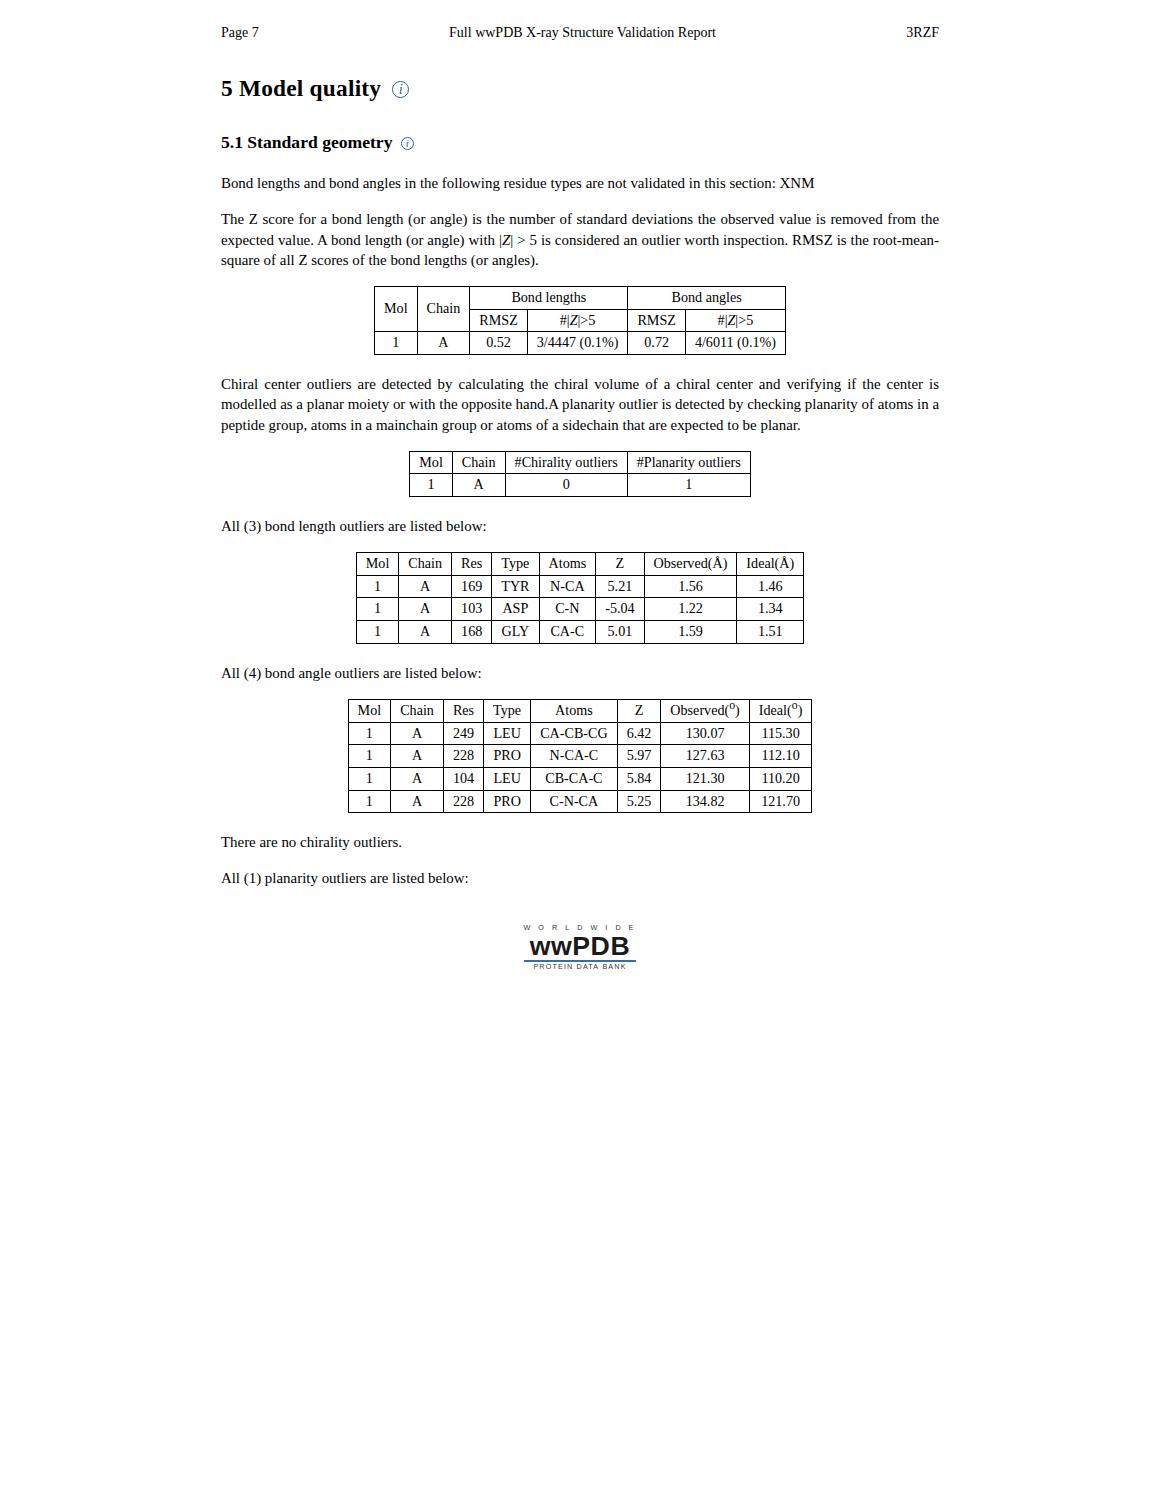Page 7
Full wwPDB X-ray Structure Validation Report
3RZF
5 Model quality i
5.1 Standard geometry i
Bond lengths and bond angles in the following residue types are not validated in this section: XNM
The Z score for a bond length (or angle) is the number of standard deviations the observed value is removed from the expected value. A bond length (or angle) with |Z| > 5 is considered an outlier worth inspection. RMSZ is the root-mean-square of all Z scores of the bond lengths (or angles).
| Mol | Chain | Bond lengths | Bond angles |
| --- | --- | --- | --- |
| RMSZ | #/ Z />5 | RMSZ | #/ Z />5 |
| 1 | A | 0.52 | 3/4447 (0.1%) | 0.72 | 4/6011 (0.1%) |
Chiral center outliers are detected by calculating the chiral volume of a chiral center and verifying if the center is modelled as a planar moiety or with the opposite hand.A planarity outlier is detected by checking planarity of atoms in a peptide group, atoms in a mainchain group or atoms of a sidechain that are expected to be planar.
| Mol | Chain | #Chirality outliers | #Planarity outliers |
| --- | --- | --- | --- |
| 1 | A | 0 | 1 |
All (3) bond length outliers are listed below:
| Mol | Chain | Res | Type | Atoms | Z | Observed(Å) | Ideal(Å) |
| --- | --- | --- | --- | --- | --- | --- | --- |
| 1 | A | 169 | TYR | N-CA | 5.21 | 1.56 | 1.46 |
| 1 | A | 103 | ASP | C-N | -5.04 | 1.22 | 1.34 |
| 1 | A | 168 | GLY | CA-C | 5.01 | 1.59 | 1.51 |
All (4) bond angle outliers are listed below:
| Mol | Chain | Res | Type | Atoms | Z | Observed( o ) | Ideal( o ) |
| --- | --- | --- | --- | --- | --- | --- | --- |
| 1 | A | 249 | LEU | CA-CB-CG | 6.42 | 130.07 | 115.30 |
| 1 | A | 228 | PRO | N-CA-C | 5.97 | 127.63 | 112.10 |
| 1 | A | 104 | LEU | CB-CA-C | 5.84 | 121.30 | 110.20 |
| 1 | A | 228 | PRO | C-N-CA | 5.25 | 134.82 | 121.70 |
There are no chirality outliers.
All (1) planarity outliers are listed below:
W O R L D W I D E
wwPDB
PROTEIN DATA BANK